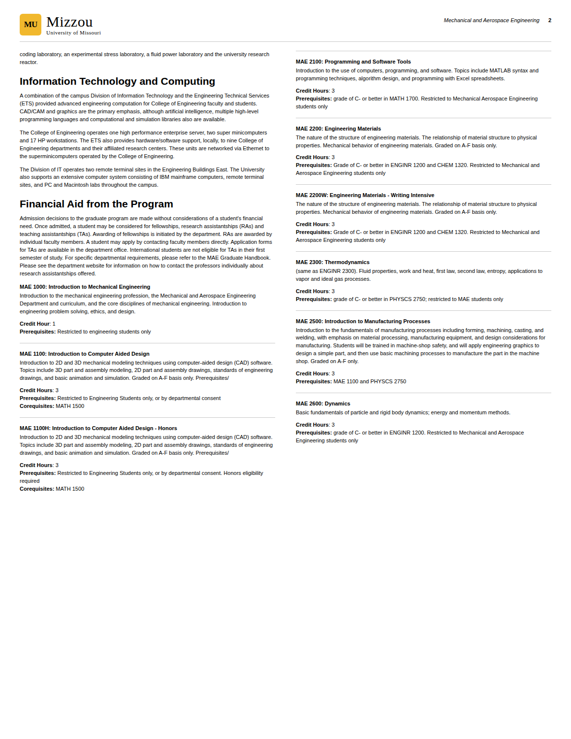Mizzou
University of Missouri
Mechanical and Aerospace Engineering 2
coding laboratory, an experimental stress laboratory, a fluid power laboratory and the university research reactor.
Information Technology and Computing
A combination of the campus Division of Information Technology and the Engineering Technical Services (ETS) provided advanced engineering computation for College of Engineering faculty and students. CAD/CAM and graphics are the primary emphasis, although artificial intelligence, multiple high-level programming languages and computational and simulation libraries also are available.
The College of Engineering operates one high performance enterprise server, two super minicomputers and 17 HP workstations. The ETS also provides hardware/software support, locally, to nine College of Engineering departments and their affiliated research centers. These units are networked via Ethernet to the superminicomputers operated by the College of Engineering.
The Division of IT operates two remote terminal sites in the Engineering Buildings East. The University also supports an extensive computer system consisting of IBM mainframe computers, remote terminal sites, and PC and Macintosh labs throughout the campus.
Financial Aid from the Program
Admission decisions to the graduate program are made without considerations of a student's financial need. Once admitted, a student may be considered for fellowships, research assistantships (RAs) and teaching assistantships (TAs). Awarding of fellowships is initiated by the department. RAs are awarded by individual faculty members. A student may apply by contacting faculty members directly. Application forms for TAs are available in the department office. International students are not eligible for TAs in their first semester of study. For specific departmental requirements, please refer to the MAE Graduate Handbook. Please see the department website for information on how to contact the professors individually about research assistantships offered.
MAE 1000: Introduction to Mechanical Engineering
Introduction to the mechanical engineering profession, the Mechanical and Aerospace Engineering Department and curriculum, and the core disciplines of mechanical engineering. Introduction to engineering problem solving, ethics, and design.
Credit Hour: 1
Prerequisites: Restricted to engineering students only
MAE 1100: Introduction to Computer Aided Design
Introduction to 2D and 3D mechanical modeling techniques using computer-aided design (CAD) software. Topics include 3D part and assembly modeling, 2D part and assembly drawings, standards of engineering drawings, and basic animation and simulation. Graded on A-F basis only. Prerequisites/
Credit Hours: 3
Prerequisites: Restricted to Engineering Students only, or by departmental consent
Corequisites: MATH 1500
MAE 1100H: Introduction to Computer Aided Design - Honors
Introduction to 2D and 3D mechanical modeling techniques using computer-aided design (CAD) software. Topics include 3D part and assembly modeling, 2D part and assembly drawings, standards of engineering drawings, and basic animation and simulation. Graded on A-F basis only. Prerequisites/
Credit Hours: 3
Prerequisites: Restricted to Engineering Students only, or by departmental consent. Honors eligibility required
Corequisites: MATH 1500
MAE 2100: Programming and Software Tools
Introduction to the use of computers, programming, and software. Topics include MATLAB syntax and programming techniques, algorithm design, and programming with Excel spreadsheets.
Credit Hours: 3
Prerequisites: grade of C- or better in MATH 1700. Restricted to Mechanical Aerospace Engineering students only
MAE 2200: Engineering Materials
The nature of the structure of engineering materials. The relationship of material structure to physical properties. Mechanical behavior of engineering materials. Graded on A-F basis only.
Credit Hours: 3
Prerequisites: Grade of C- or better in ENGINR 1200 and CHEM 1320. Restricted to Mechanical and Aerospace Engineering students only
MAE 2200W: Engineering Materials - Writing Intensive
The nature of the structure of engineering materials. The relationship of material structure to physical properties. Mechanical behavior of engineering materials. Graded on A-F basis only.
Credit Hours: 3
Prerequisites: Grade of C- or better in ENGINR 1200 and CHEM 1320. Restricted to Mechanical and Aerospace Engineering students only
MAE 2300: Thermodynamics
(same as ENGINR 2300). Fluid properties, work and heat, first law, second law, entropy, applications to vapor and ideal gas processes.
Credit Hours: 3
Prerequisites: grade of C- or better in PHYSCS 2750; restricted to MAE students only
MAE 2500: Introduction to Manufacturing Processes
Introduction to the fundamentals of manufacturing processes including forming, machining, casting, and welding, with emphasis on material processing, manufacturing equipment, and design considerations for manufacturing. Students will be trained in machine-shop safety, and will apply engineering graphics to design a simple part, and then use basic machining processes to manufacture the part in the machine shop. Graded on A-F only.
Credit Hours: 3
Prerequisites: MAE 1100 and PHYSCS 2750
MAE 2600: Dynamics
Basic fundamentals of particle and rigid body dynamics; energy and momentum methods.
Credit Hours: 3
Prerequisites: grade of C- or better in ENGINR 1200. Restricted to Mechanical and Aerospace Engineering students only